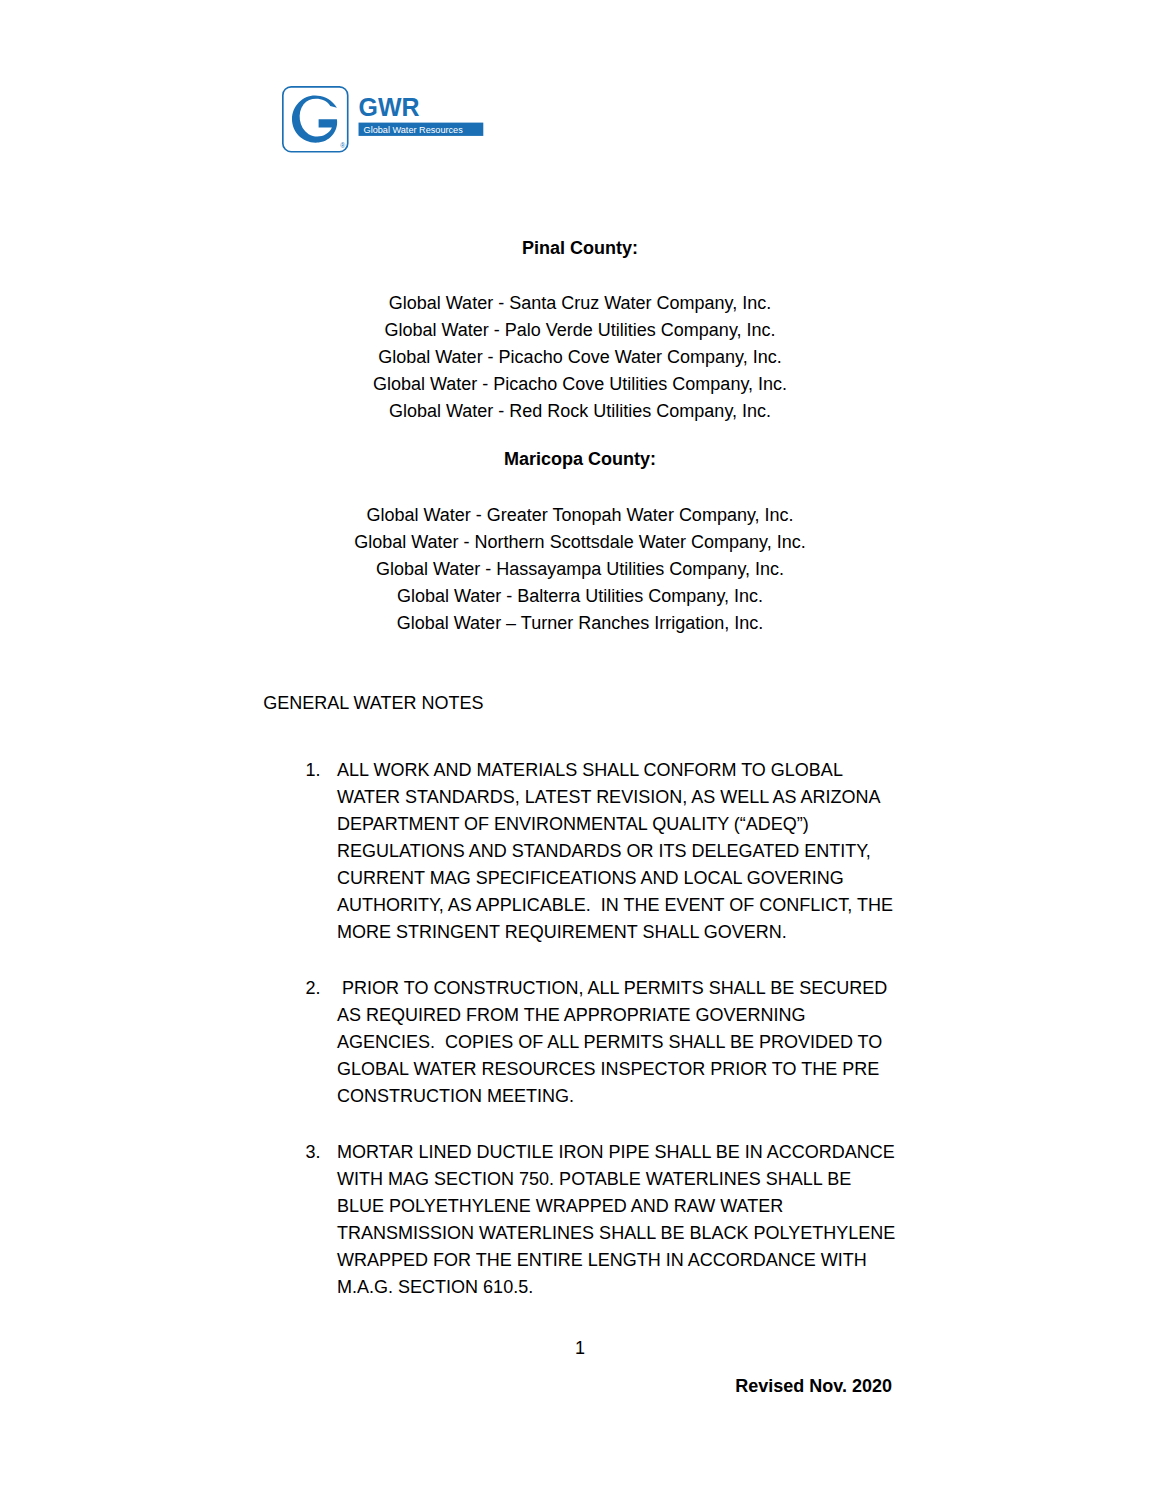GWR Global Water Resources ®
Pinal County:
Global Water - Santa Cruz Water Company, Inc.
Global Water - Palo Verde Utilities Company, Inc.
Global Water - Picacho Cove Water Company, Inc.
Global Water - Picacho Cove Utilities Company, Inc.
Global Water - Red Rock Utilities Company, Inc.
Maricopa County:
Global Water - Greater Tonopah Water Company, Inc.
Global Water - Northern Scottsdale Water Company, Inc.
Global Water - Hassayampa Utilities Company, Inc.
Global Water - Balterra Utilities Company, Inc.
Global Water – Turner Ranches Irrigation, Inc.
GENERAL WATER NOTES
ALL WORK AND MATERIALS SHALL CONFORM TO GLOBAL WATER STANDARDS, LATEST REVISION, AS WELL AS ARIZONA DEPARTMENT OF ENVIRONMENTAL QUALITY (“ADEQ”) REGULATIONS AND STANDARDS OR ITS DELEGATED ENTITY, CURRENT MAG SPECIFICEATIONS AND LOCAL GOVERING AUTHORITY, AS APPLICABLE. IN THE EVENT OF CONFLICT, THE MORE STRINGENT REQUIREMENT SHALL GOVERN.
PRIOR TO CONSTRUCTION, ALL PERMITS SHALL BE SECURED AS REQUIRED FROM THE APPROPRIATE GOVERNING AGENCIES. COPIES OF ALL PERMITS SHALL BE PROVIDED TO GLOBAL WATER RESOURCES INSPECTOR PRIOR TO THE PRE CONSTRUCTION MEETING.
MORTAR LINED DUCTILE IRON PIPE SHALL BE IN ACCORDANCE WITH MAG SECTION 750. POTABLE WATERLINES SHALL BE BLUE POLYETHYLENE WRAPPED AND RAW WATER TRANSMISSION WATERLINES SHALL BE BLACK POLYETHYLENE WRAPPED FOR THE ENTIRE LENGTH IN ACCORDANCE WITH M.A.G. SECTION 610.5.
1
Revised Nov. 2020